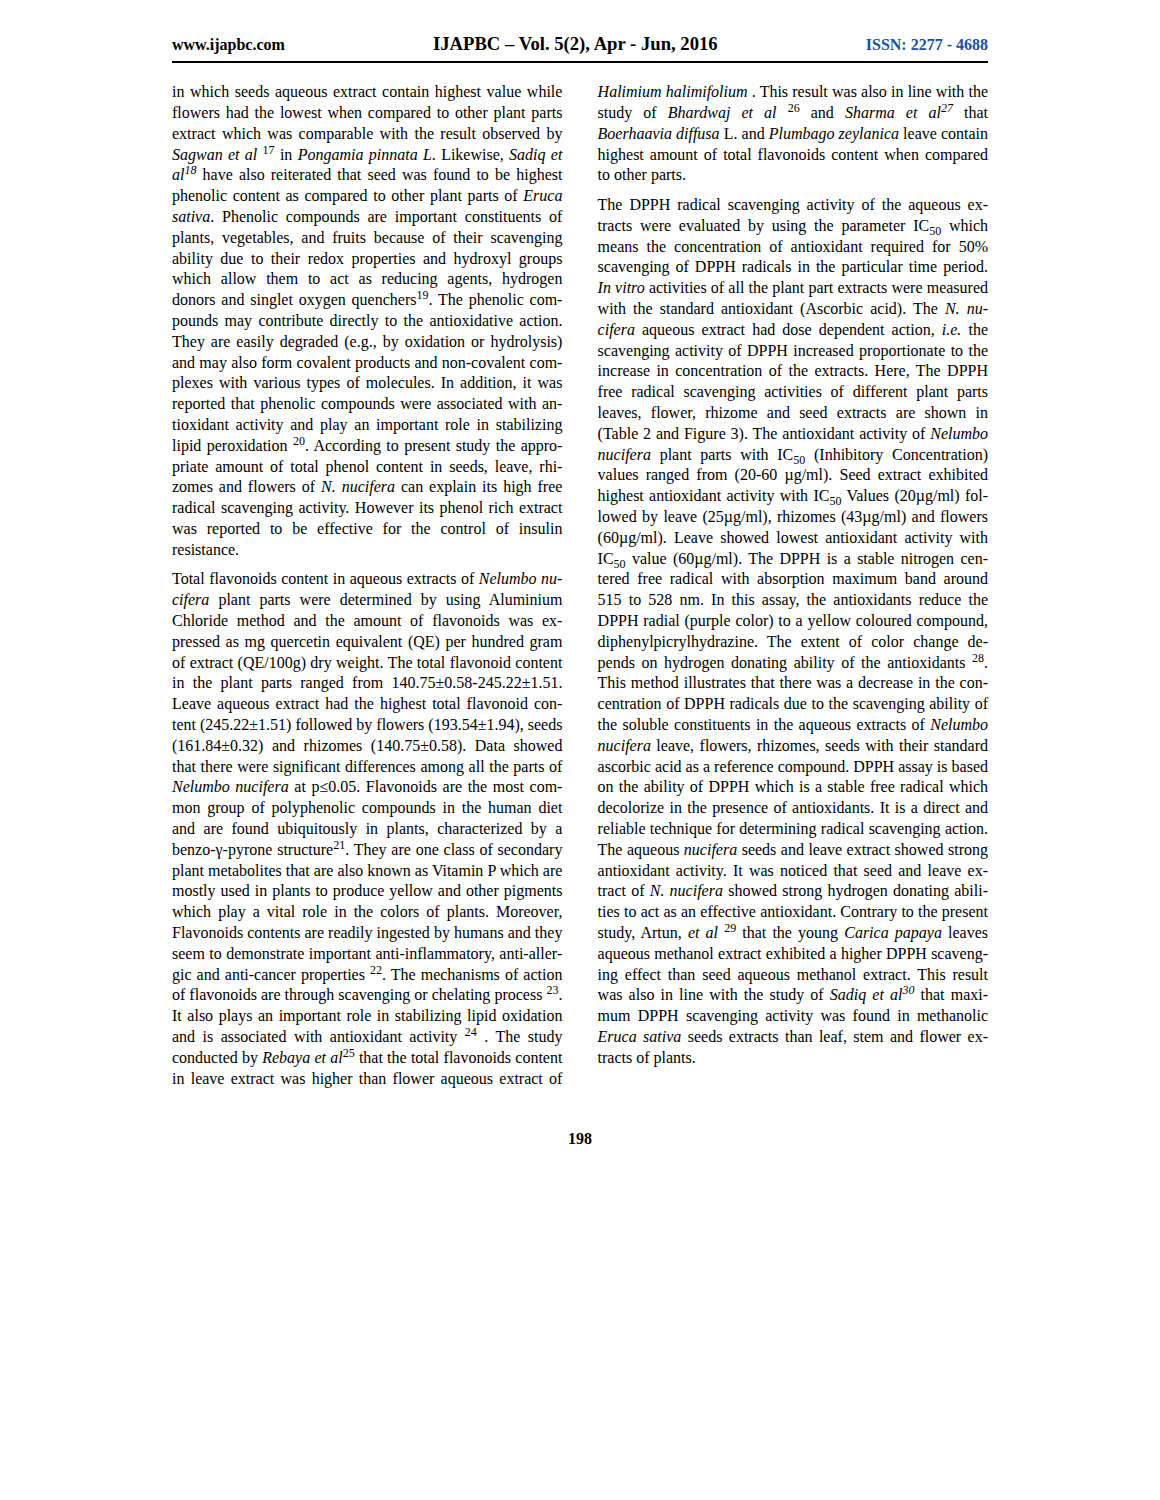www.ijapbc.com IJAPBC – Vol. 5(2), Apr - Jun, 2016 ISSN: 2277 - 4688
in which seeds aqueous extract contain highest value while flowers had the lowest when compared to other plant parts extract which was comparable with the result observed by Sagwan et al 17 in Pongamia pinnata L. Likewise, Sadiq et al18 have also reiterated that seed was found to be highest phenolic content as compared to other plant parts of Eruca sativa. Phenolic compounds are important constituents of plants, vegetables, and fruits because of their scavenging ability due to their redox properties and hydroxyl groups which allow them to act as reducing agents, hydrogen donors and singlet oxygen quenchers19. The phenolic compounds may contribute directly to the antioxidative action. They are easily degraded (e.g., by oxidation or hydrolysis) and may also form covalent products and non-covalent complexes with various types of molecules. In addition, it was reported that phenolic compounds were associated with antioxidant activity and play an important role in stabilizing lipid peroxidation 20. According to present study the appropriate amount of total phenol content in seeds, leave, rhizomes and flowers of N. nucifera can explain its high free radical scavenging activity. However its phenol rich extract was reported to be effective for the control of insulin resistance.
Total flavonoids content in aqueous extracts of Nelumbo nucifera plant parts were determined by using Aluminium Chloride method and the amount of flavonoids was expressed as mg quercetin equivalent (QE) per hundred gram of extract (QE/100g) dry weight. The total flavonoid content in the plant parts ranged from 140.75±0.58-245.22±1.51. Leave aqueous extract had the highest total flavonoid content (245.22±1.51) followed by flowers (193.54±1.94), seeds (161.84±0.32) and rhizomes (140.75±0.58). Data showed that there were significant differences among all the parts of Nelumbo nucifera at p≤0.05. Flavonoids are the most common group of polyphenolic compounds in the human diet and are found ubiquitously in plants, characterized by a benzo-γ-pyrone structure21. They are one class of secondary plant metabolites that are also known as Vitamin P which are mostly used in plants to produce yellow and other pigments which play a vital role in the colors of plants. Moreover, Flavonoids contents are readily ingested by humans and they seem to demonstrate important anti-inflammatory, anti-allergic and anti-cancer properties 22. The mechanisms of action of flavonoids are through scavenging or chelating process 23. It also plays an important role in stabilizing lipid oxidation and is associated with antioxidant activity 24 . The study conducted by Rebaya et al25 that the total flavonoids content in leave extract was higher than flower aqueous extract of Halimium halimifolium . This result was also in line with the study of Bhardwaj et al 26 and Sharma et al27 that Boerhaavia diffusa L. and Plumbago zeylanica leave contain highest amount of total flavonoids content when compared to other parts.
The DPPH radical scavenging activity of the aqueous extracts were evaluated by using the parameter IC50 which means the concentration of antioxidant required for 50% scavenging of DPPH radicals in the particular time period. In vitro activities of all the plant part extracts were measured with the standard antioxidant (Ascorbic acid). The N. nucifera aqueous extract had dose dependent action, i.e. the scavenging activity of DPPH increased proportionate to the increase in concentration of the extracts. Here, The DPPH free radical scavenging activities of different plant parts leaves, flower, rhizome and seed extracts are shown in (Table 2 and Figure 3). The antioxidant activity of Nelumbo nucifera plant parts with IC50 (Inhibitory Concentration) values ranged from (20-60 µg/ml). Seed extract exhibited highest antioxidant activity with IC50 Values (20µg/ml) followed by leave (25µg/ml), rhizomes (43µg/ml) and flowers (60µg/ml). Leave showed lowest antioxidant activity with IC50 value (60µg/ml). The DPPH is a stable nitrogen centered free radical with absorption maximum band around 515 to 528 nm. In this assay, the antioxidants reduce the DPPH radial (purple color) to a yellow coloured compound, diphenylpicrylhydrazine. The extent of color change depends on hydrogen donating ability of the antioxidants 28. This method illustrates that there was a decrease in the concentration of DPPH radicals due to the scavenging ability of the soluble constituents in the aqueous extracts of Nelumbo nucifera leave, flowers, rhizomes, seeds with their standard ascorbic acid as a reference compound. DPPH assay is based on the ability of DPPH which is a stable free radical which decolorize in the presence of antioxidants. It is a direct and reliable technique for determining radical scavenging action. The aqueous nucifera seeds and leave extract showed strong antioxidant activity. It was noticed that seed and leave extract of N. nucifera showed strong hydrogen donating abilities to act as an effective antioxidant. Contrary to the present study, Artun, et al 29 that the young Carica papaya leaves aqueous methanol extract exhibited a higher DPPH scavenging effect than seed aqueous methanol extract. This result was also in line with the study of Sadiq et al30 that maximum DPPH scavenging activity was found in methanolic Eruca sativa seeds extracts than leaf, stem and flower extracts of plants.
198